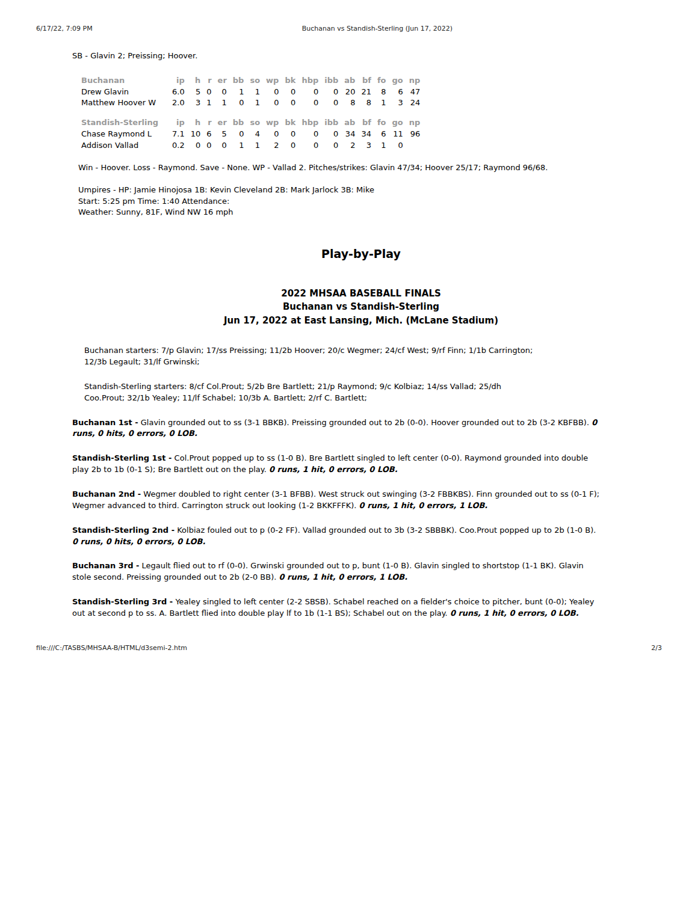6/17/22, 7:09 PM
Buchanan vs Standish-Sterling (Jun 17, 2022)
SB - Glavin 2; Preissing; Hoover.
| Buchanan | ip | h | r | er | bb | so | wp | bk | hbp | ibb | ab | bf | fo | go | np |
| --- | --- | --- | --- | --- | --- | --- | --- | --- | --- | --- | --- | --- | --- | --- | --- |
| Drew Glavin | 6.0 | 5 | 0 | 0 | 1 | 1 | 0 | 0 | 0 | 0 | 20 | 21 | 8 | 6 | 47 |
| Matthew Hoover W | 2.0 | 3 | 1 | 1 | 0 | 1 | 0 | 0 | 0 | 0 | 8 | 8 | 1 | 3 | 24 |
| Standish-Sterling | ip | h | r | er | bb | so | wp | bk | hbp | ibb | ab | bf | fo | go | np |
| Chase Raymond L | 7.1 | 10 | 6 | 5 | 0 | 4 | 0 | 0 | 0 | 0 | 34 | 34 | 6 | 11 | 96 |
| Addison Vallad | 0.2 | 0 | 0 | 0 | 1 | 1 | 2 | 0 | 0 | 0 | 2 | 3 | 1 | 0 | |
Win - Hoover. Loss - Raymond. Save - None. WP - Vallad 2. Pitches/strikes: Glavin 47/34; Hoover 25/17; Raymond 96/68.
Umpires - HP: Jamie Hinojosa 1B: Kevin Cleveland 2B: Mark Jarlock 3B: Mike
Start: 5:25 pm Time: 1:40 Attendance:
Weather: Sunny, 81F, Wind NW 16 mph
Play-by-Play
2022 MHSAA BASEBALL FINALS
Buchanan vs Standish-Sterling
Jun 17, 2022 at East Lansing, Mich. (McLane Stadium)
Buchanan starters: 7/p Glavin; 17/ss Preissing; 11/2b Hoover; 20/c Wegmer; 24/cf West; 9/rf Finn; 1/1b Carrington; 12/3b Legault; 31/lf Grwinski;
Standish-Sterling starters: 8/cf Col.Prout; 5/2b Bre Bartlett; 21/p Raymond; 9/c Kolbiaz; 14/ss Vallad; 25/dh Coo.Prout; 32/1b Yealey; 11/lf Schabel; 10/3b A. Bartlett; 2/rf C. Bartlett;
Buchanan 1st - Glavin grounded out to ss (3-1 BBKB). Preissing grounded out to 2b (0-0). Hoover grounded out to 2b (3-2 KBFBB). 0 runs, 0 hits, 0 errors, 0 LOB.
Standish-Sterling 1st - Col.Prout popped up to ss (1-0 B). Bre Bartlett singled to left center (0-0). Raymond grounded into double play 2b to 1b (0-1 S); Bre Bartlett out on the play. 0 runs, 1 hit, 0 errors, 0 LOB.
Buchanan 2nd - Wegmer doubled to right center (3-1 BFBB). West struck out swinging (3-2 FBBKBS). Finn grounded out to ss (0-1 F); Wegmer advanced to third. Carrington struck out looking (1-2 BKKFFFK). 0 runs, 1 hit, 0 errors, 1 LOB.
Standish-Sterling 2nd - Kolbiaz fouled out to p (0-2 FF). Vallad grounded out to 3b (3-2 SBBBK). Coo.Prout popped up to 2b (1-0 B). 0 runs, 0 hits, 0 errors, 0 LOB.
Buchanan 3rd - Legault flied out to rf (0-0). Grwinski grounded out to p, bunt (1-0 B). Glavin singled to shortstop (1-1 BK). Glavin stole second. Preissing grounded out to 2b (2-0 BB). 0 runs, 1 hit, 0 errors, 1 LOB.
Standish-Sterling 3rd - Yealey singled to left center (2-2 SBSB). Schabel reached on a fielder's choice to pitcher, bunt (0-0); Yealey out at second p to ss. A. Bartlett flied into double play lf to 1b (1-1 BS); Schabel out on the play. 0 runs, 1 hit, 0 errors, 0 LOB.
file:///C:/TASBS/MHSAA-B/HTML/d3semi-2.htm
2/3